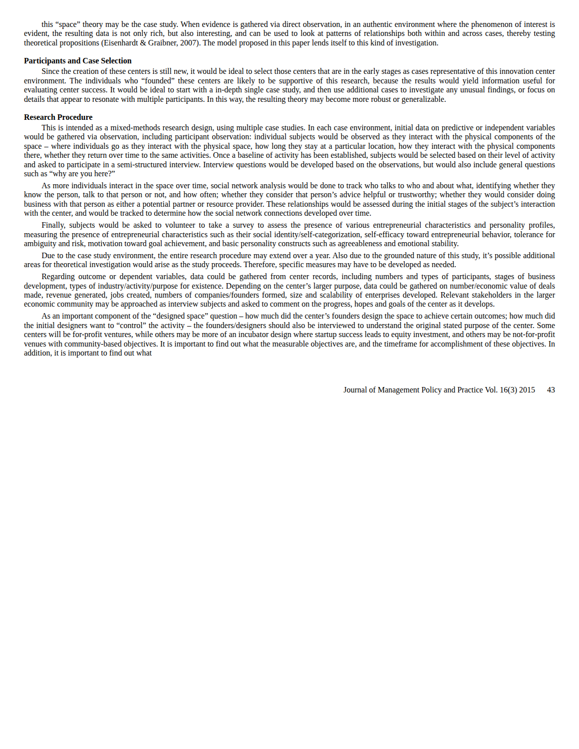this “space” theory may be the case study. When evidence is gathered via direct observation, in an authentic environment where the phenomenon of interest is evident, the resulting data is not only rich, but also interesting, and can be used to look at patterns of relationships both within and across cases, thereby testing theoretical propositions (Eisenhardt & Graibner, 2007). The model proposed in this paper lends itself to this kind of investigation.
Participants and Case Selection
Since the creation of these centers is still new, it would be ideal to select those centers that are in the early stages as cases representative of this innovation center environment. The individuals who “founded” these centers are likely to be supportive of this research, because the results would yield information useful for evaluating center success. It would be ideal to start with a in-depth single case study, and then use additional cases to investigate any unusual findings, or focus on details that appear to resonate with multiple participants. In this way, the resulting theory may become more robust or generalizable.
Research Procedure
This is intended as a mixed-methods research design, using multiple case studies. In each case environment, initial data on predictive or independent variables would be gathered via observation, including participant observation: individual subjects would be observed as they interact with the physical components of the space – where individuals go as they interact with the physical space, how long they stay at a particular location, how they interact with the physical components there, whether they return over time to the same activities. Once a baseline of activity has been established, subjects would be selected based on their level of activity and asked to participate in a semi-structured interview. Interview questions would be developed based on the observations, but would also include general questions such as “why are you here?”
As more individuals interact in the space over time, social network analysis would be done to track who talks to who and about what, identifying whether they know the person, talk to that person or not, and how often; whether they consider that person’s advice helpful or trustworthy; whether they would consider doing business with that person as either a potential partner or resource provider. These relationships would be assessed during the initial stages of the subject’s interaction with the center, and would be tracked to determine how the social network connections developed over time.
Finally, subjects would be asked to volunteer to take a survey to assess the presence of various entrepreneurial characteristics and personality profiles, measuring the presence of entrepreneurial characteristics such as their social identity/self-categorization, self-efficacy toward entrepreneurial behavior, tolerance for ambiguity and risk, motivation toward goal achievement, and basic personality constructs such as agreeableness and emotional stability.
Due to the case study environment, the entire research procedure may extend over a year. Also due to the grounded nature of this study, it’s possible additional areas for theoretical investigation would arise as the study proceeds. Therefore, specific measures may have to be developed as needed.
Regarding outcome or dependent variables, data could be gathered from center records, including numbers and types of participants, stages of business development, types of industry/activity/purpose for existence. Depending on the center’s larger purpose, data could be gathered on number/economic value of deals made, revenue generated, jobs created, numbers of companies/founders formed, size and scalability of enterprises developed. Relevant stakeholders in the larger economic community may be approached as interview subjects and asked to comment on the progress, hopes and goals of the center as it develops.
As an important component of the “designed space” question – how much did the center’s founders design the space to achieve certain outcomes; how much did the initial designers want to “control” the activity – the founders/designers should also be interviewed to understand the original stated purpose of the center. Some centers will be for-profit ventures, while others may be more of an incubator design where startup success leads to equity investment, and others may be not-for-profit venues with community-based objectives. It is important to find out what the measurable objectives are, and the timeframe for accomplishment of these objectives. In addition, it is important to find out what
Journal of Management Policy and Practice Vol. 16(3) 201543